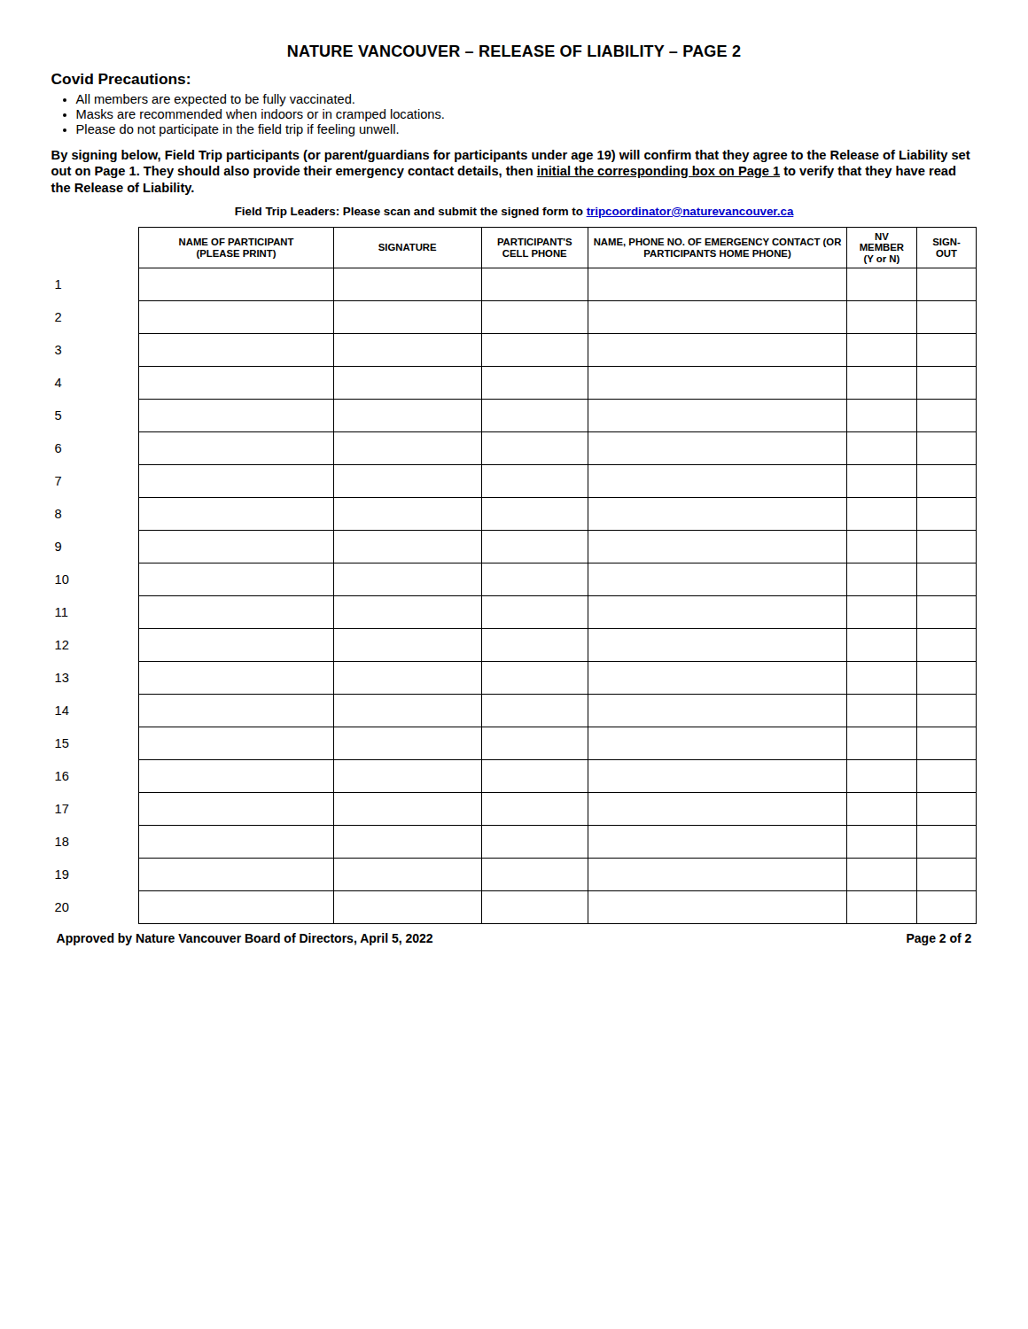NATURE VANCOUVER – RELEASE OF LIABILITY – PAGE 2
Covid Precautions:
All members are expected to be fully vaccinated.
Masks are recommended when indoors or in cramped locations.
Please do not participate in the field trip if feeling unwell.
By signing below, Field Trip participants (or parent/guardians for participants under age 19) will confirm that they agree to the Release of Liability set out on Page 1. They should also provide their emergency contact details, then initial the corresponding box on Page 1 to verify that they have read the Release of Liability.
Field Trip Leaders: Please scan and submit the signed form to tripcoordinator@naturevancouver.ca
| | NAME OF PARTICIPANT (PLEASE PRINT) | SIGNATURE | PARTICIPANT'S CELL PHONE | NAME, PHONE NO. OF EMERGENCY CONTACT (OR PARTICIPANTS HOME PHONE) | NV MEMBER (Y or N) | SIGN- OUT |
| --- | --- | --- | --- | --- | --- | --- |
| 1 | | | | | | |
| 2 | | | | | | |
| 3 | | | | | | |
| 4 | | | | | | |
| 5 | | | | | | |
| 6 | | | | | | |
| 7 | | | | | | |
| 8 | | | | | | |
| 9 | | | | | | |
| 10 | | | | | | |
| 11 | | | | | | |
| 12 | | | | | | |
| 13 | | | | | | |
| 14 | | | | | | |
| 15 | | | | | | |
| 16 | | | | | | |
| 17 | | | | | | |
| 18 | | | | | | |
| 19 | | | | | | |
| 20 | | | | | | |
Approved by Nature Vancouver Board of Directors, April 5, 2022 Page 2 of 2